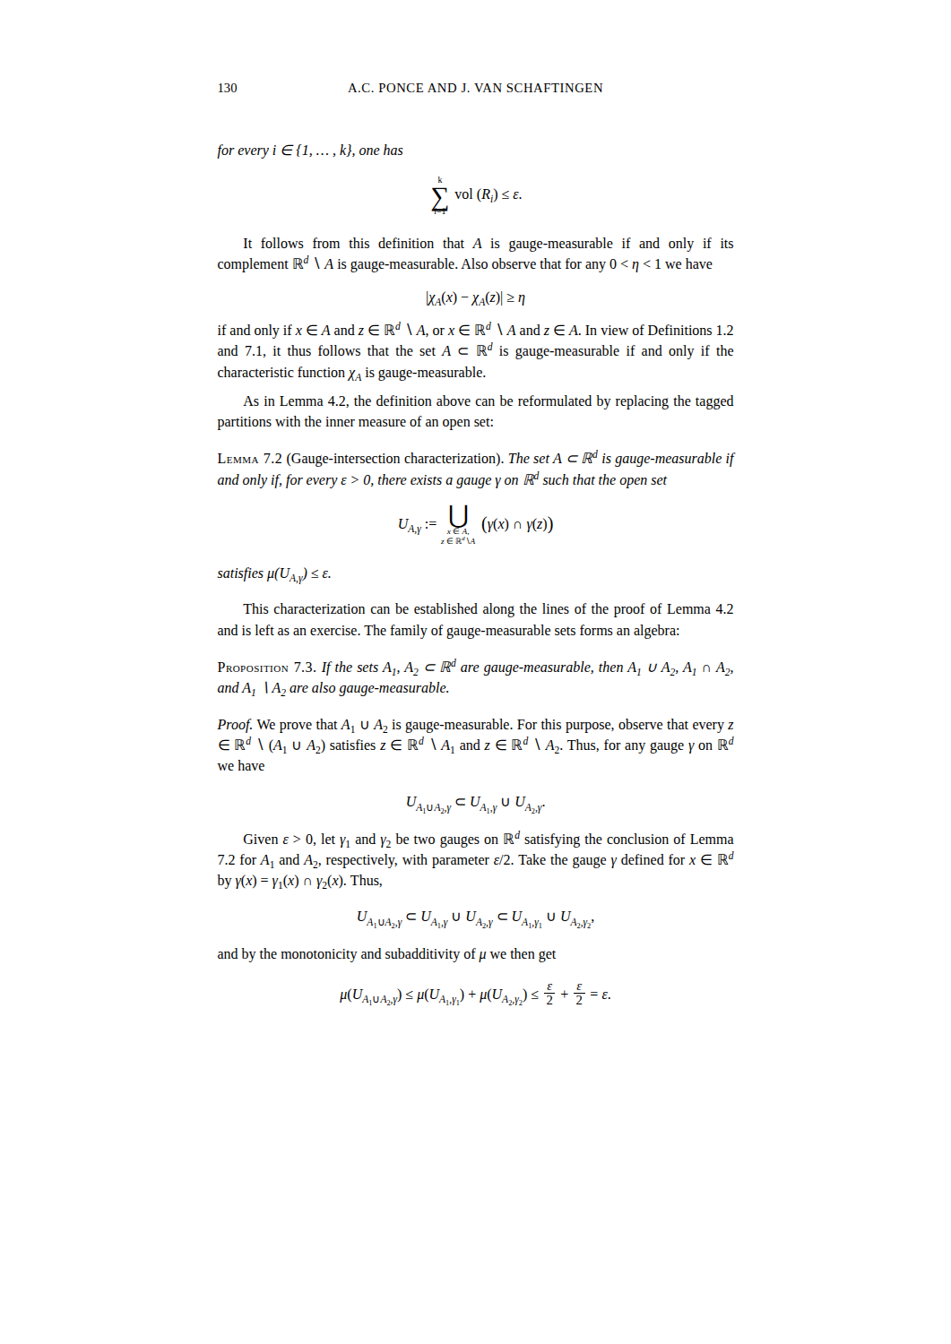130 A.C. PONCE AND J. VAN SCHAFTINGEN
for every i ∈ {1, … , k}, one has
k∑i=1 vol (Ri) ≤ ε.
It follows from this definition that A is gauge-measurable if and only if its complement ℝd ∖ A is gauge-measurable. Also observe that for any 0 < η < 1 we have
|χA(x) − χA(z)| ≥ η
if and only if x ∈ A and z ∈ ℝd ∖ A, or x ∈ ℝd ∖ A and z ∈ A. In view of Definitions 1.2 and 7.1, it thus follows that the set A ⊂ ℝd is gauge-measurable if and only if the characteristic function χA is gauge-measurable.
As in Lemma 4.2, the definition above can be reformulated by replacing the tagged partitions with the inner measure of an open set:
Lemma 7.2 (Gauge-intersection characterization). The set A ⊂ ℝd is gauge-measurable if and only if, for every ε > 0, there exists a gauge γ on ℝd such that the open set
UA,γ := ⋃x ∈ A,
z ∈ ℝd∖A (γ(x) ∩ γ(z))
satisfies μ(UA,γ) ≤ ε.
This characterization can be established along the lines of the proof of Lemma 4.2 and is left as an exercise. The family of gauge-measurable sets forms an algebra:
Proposition 7.3. If the sets A1, A2 ⊂ ℝd are gauge-measurable, then A1 ∪ A2, A1 ∩ A2, and A1 ∖ A2 are also gauge-measurable.
Proof. We prove that A1 ∪ A2 is gauge-measurable. For this purpose, observe that every z ∈ ℝd ∖ (A1 ∪ A2) satisfies z ∈ ℝd ∖ A1 and z ∈ ℝd ∖ A2. Thus, for any gauge γ on ℝd we have
UA1∪A2,γ ⊂ UA1,γ ∪ UA2,γ.
Given ε > 0, let γ1 and γ2 be two gauges on ℝd satisfying the conclusion of Lemma 7.2 for A1 and A2, respectively, with parameter ε/2. Take the gauge γ defined for x ∈ ℝd by γ(x) = γ1(x) ∩ γ2(x). Thus,
UA1∪A2,γ ⊂ UA1,γ ∪ UA2,γ ⊂ UA1,γ1 ∪ UA2,γ2,
and by the monotonicity and subadditivity of μ we then get
μ(UA1∪A2,γ) ≤ μ(UA1,γ1) + μ(UA2,γ2) ≤ ε 2 + ε 2 = ε.